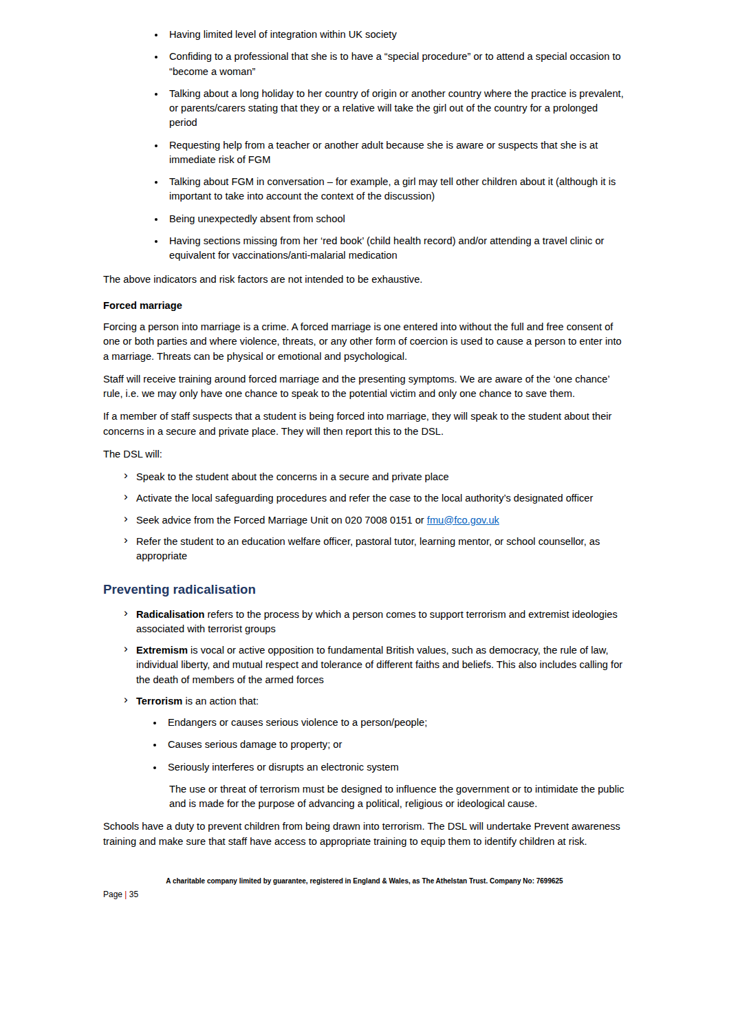Having limited level of integration within UK society
Confiding to a professional that she is to have a “special procedure” or to attend a special occasion to “become a woman”
Talking about a long holiday to her country of origin or another country where the practice is prevalent, or parents/carers stating that they or a relative will take the girl out of the country for a prolonged period
Requesting help from a teacher or another adult because she is aware or suspects that she is at immediate risk of FGM
Talking about FGM in conversation – for example, a girl may tell other children about it (although it is important to take into account the context of the discussion)
Being unexpectedly absent from school
Having sections missing from her ‘red book’ (child health record) and/or attending a travel clinic or equivalent for vaccinations/anti-malarial medication
The above indicators and risk factors are not intended to be exhaustive.
Forced marriage
Forcing a person into marriage is a crime. A forced marriage is one entered into without the full and free consent of one or both parties and where violence, threats, or any other form of coercion is used to cause a person to enter into a marriage. Threats can be physical or emotional and psychological.
Staff will receive training around forced marriage and the presenting symptoms. We are aware of the ‘one chance’ rule, i.e. we may only have one chance to speak to the potential victim and only one chance to save them.
If a member of staff suspects that a student is being forced into marriage, they will speak to the student about their concerns in a secure and private place. They will then report this to the DSL.
The DSL will:
Speak to the student about the concerns in a secure and private place
Activate the local safeguarding procedures and refer the case to the local authority’s designated officer
Seek advice from the Forced Marriage Unit on 020 7008 0151 or fmu@fco.gov.uk
Refer the student to an education welfare officer, pastoral tutor, learning mentor, or school counsellor, as appropriate
Preventing radicalisation
Radicalisation refers to the process by which a person comes to support terrorism and extremist ideologies associated with terrorist groups
Extremism is vocal or active opposition to fundamental British values, such as democracy, the rule of law, individual liberty, and mutual respect and tolerance of different faiths and beliefs. This also includes calling for the death of members of the armed forces
Terrorism is an action that:
Endangers or causes serious violence to a person/people;
Causes serious damage to property; or
Seriously interferes or disrupts an electronic system
The use or threat of terrorism must be designed to influence the government or to intimidate the public and is made for the purpose of advancing a political, religious or ideological cause.
Schools have a duty to prevent children from being drawn into terrorism. The DSL will undertake Prevent awareness training and make sure that staff have access to appropriate training to equip them to identify children at risk.
A charitable company limited by guarantee, registered in England & Wales, as The Athelstan Trust. Company No: 7699625
Page | 35